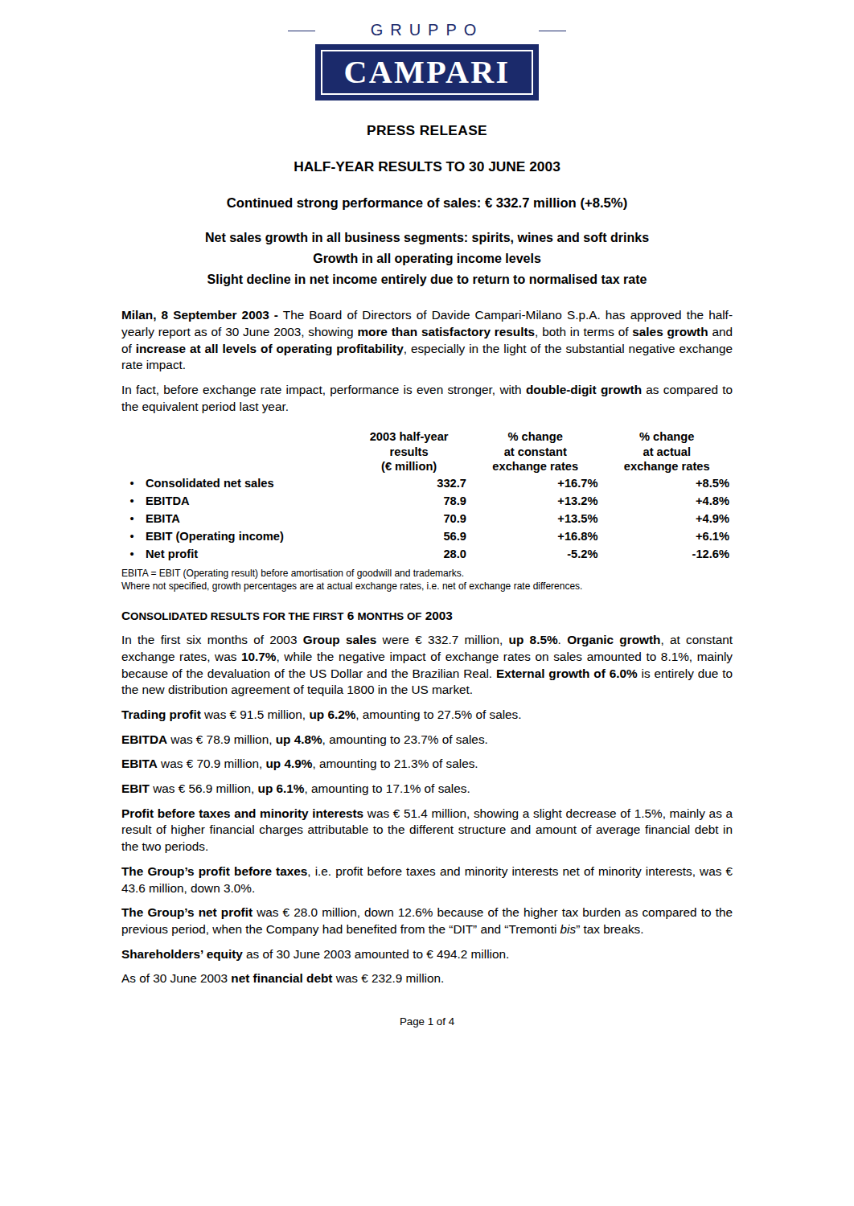GRUPPO
CAMPARI
PRESS RELEASE
HALF-YEAR RESULTS TO 30 JUNE 2003
Continued strong performance of sales: € 332.7 million (+8.5%)
Net sales growth in all business segments: spirits, wines and soft drinks
Growth in all operating income levels
Slight decline in net income entirely due to return to normalised tax rate
Milan, 8 September 2003 - The Board of Directors of Davide Campari-Milano S.p.A. has approved the half-yearly report as of 30 June 2003, showing more than satisfactory results, both in terms of sales growth and of increase at all levels of operating profitability, especially in the light of the substantial negative exchange rate impact.
In fact, before exchange rate impact, performance is even stronger, with double-digit growth as compared to the equivalent period last year.
| | 2003 half-year results (€ million) | % change at constant exchange rates | % change at actual exchange rates |
| --- | --- | --- | --- |
| • | Consolidated net sales | 332.7 | +16.7% | +8.5% |
| • | EBITDA | 78.9 | +13.2% | +4.8% |
| • | EBITA | 70.9 | +13.5% | +4.9% |
| • | EBIT (Operating income) | 56.9 | +16.8% | +6.1% |
| • | Net profit | 28.0 | -5.2% | -12.6% |
EBITA = EBIT (Operating result) before amortisation of goodwill and trademarks.
Where not specified, growth percentages are at actual exchange rates, i.e. net of exchange rate differences.
CONSOLIDATED RESULTS FOR THE FIRST 6 MONTHS OF 2003
In the first six months of 2003 Group sales were € 332.7 million, up 8.5%. Organic growth, at constant exchange rates, was 10.7%, while the negative impact of exchange rates on sales amounted to 8.1%, mainly because of the devaluation of the US Dollar and the Brazilian Real. External growth of 6.0% is entirely due to the new distribution agreement of tequila 1800 in the US market.
Trading profit was € 91.5 million, up 6.2%, amounting to 27.5% of sales.
EBITDA was € 78.9 million, up 4.8%, amounting to 23.7% of sales.
EBITA was € 70.9 million, up 4.9%, amounting to 21.3% of sales.
EBIT was € 56.9 million, up 6.1%, amounting to 17.1% of sales.
Profit before taxes and minority interests was € 51.4 million, showing a slight decrease of 1.5%, mainly as a result of higher financial charges attributable to the different structure and amount of average financial debt in the two periods.
The Group’s profit before taxes, i.e. profit before taxes and minority interests net of minority interests, was € 43.6 million, down 3.0%.
The Group’s net profit was € 28.0 million, down 12.6% because of the higher tax burden as compared to the previous period, when the Company had benefited from the “DIT” and “Tremonti bis” tax breaks.
Shareholders’ equity as of 30 June 2003 amounted to € 494.2 million.
As of 30 June 2003 net financial debt was € 232.9 million.
Page 1 of 4